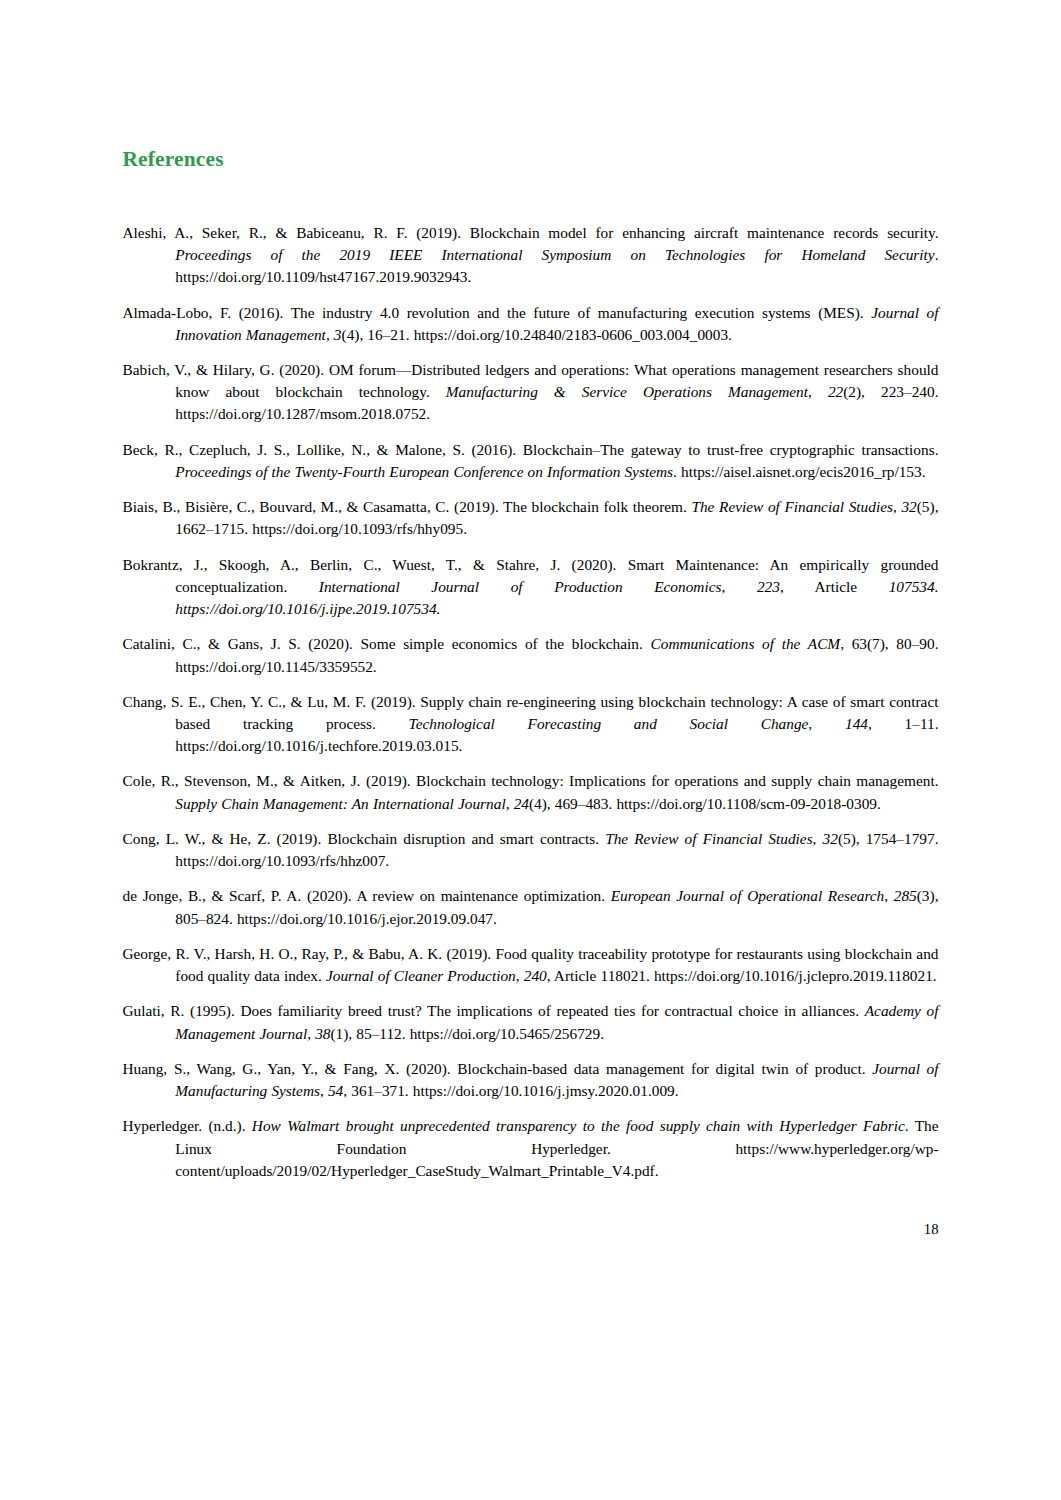References
Aleshi, A., Seker, R., & Babiceanu, R. F. (2019). Blockchain model for enhancing aircraft maintenance records security. Proceedings of the 2019 IEEE International Symposium on Technologies for Homeland Security. https://doi.org/10.1109/hst47167.2019.9032943.
Almada-Lobo, F. (2016). The industry 4.0 revolution and the future of manufacturing execution systems (MES). Journal of Innovation Management, 3(4), 16–21. https://doi.org/10.24840/2183-0606_003.004_0003.
Babich, V., & Hilary, G. (2020). OM forum—Distributed ledgers and operations: What operations management researchers should know about blockchain technology. Manufacturing & Service Operations Management, 22(2), 223–240. https://doi.org/10.1287/msom.2018.0752.
Beck, R., Czepluch, J. S., Lollike, N., & Malone, S. (2016). Blockchain–The gateway to trust-free cryptographic transactions. Proceedings of the Twenty-Fourth European Conference on Information Systems. https://aisel.aisnet.org/ecis2016_rp/153.
Biais, B., Bisière, C., Bouvard, M., & Casamatta, C. (2019). The blockchain folk theorem. The Review of Financial Studies, 32(5), 1662–1715. https://doi.org/10.1093/rfs/hhy095.
Bokrantz, J., Skoogh, A., Berlin, C., Wuest, T., & Stahre, J. (2020). Smart Maintenance: An empirically grounded conceptualization. International Journal of Production Economics, 223, Article 107534. https://doi.org/10.1016/j.ijpe.2019.107534.
Catalini, C., & Gans, J. S. (2020). Some simple economics of the blockchain. Communications of the ACM, 63(7), 80–90. https://doi.org/10.1145/3359552.
Chang, S. E., Chen, Y. C., & Lu, M. F. (2019). Supply chain re-engineering using blockchain technology: A case of smart contract based tracking process. Technological Forecasting and Social Change, 144, 1–11. https://doi.org/10.1016/j.techfore.2019.03.015.
Cole, R., Stevenson, M., & Aitken, J. (2019). Blockchain technology: Implications for operations and supply chain management. Supply Chain Management: An International Journal, 24(4), 469–483. https://doi.org/10.1108/scm-09-2018-0309.
Cong, L. W., & He, Z. (2019). Blockchain disruption and smart contracts. The Review of Financial Studies, 32(5), 1754–1797. https://doi.org/10.1093/rfs/hhz007.
de Jonge, B., & Scarf, P. A. (2020). A review on maintenance optimization. European Journal of Operational Research, 285(3), 805–824. https://doi.org/10.1016/j.ejor.2019.09.047.
George, R. V., Harsh, H. O., Ray, P., & Babu, A. K. (2019). Food quality traceability prototype for restaurants using blockchain and food quality data index. Journal of Cleaner Production, 240, Article 118021. https://doi.org/10.1016/j.jclepro.2019.118021.
Gulati, R. (1995). Does familiarity breed trust? The implications of repeated ties for contractual choice in alliances. Academy of Management Journal, 38(1), 85–112. https://doi.org/10.5465/256729.
Huang, S., Wang, G., Yan, Y., & Fang, X. (2020). Blockchain-based data management for digital twin of product. Journal of Manufacturing Systems, 54, 361–371. https://doi.org/10.1016/j.jmsy.2020.01.009.
Hyperledger. (n.d.). How Walmart brought unprecedented transparency to the food supply chain with Hyperledger Fabric. The Linux Foundation Hyperledger. https://www.hyperledger.org/wp-content/uploads/2019/02/Hyperledger_CaseStudy_Walmart_Printable_V4.pdf.
18